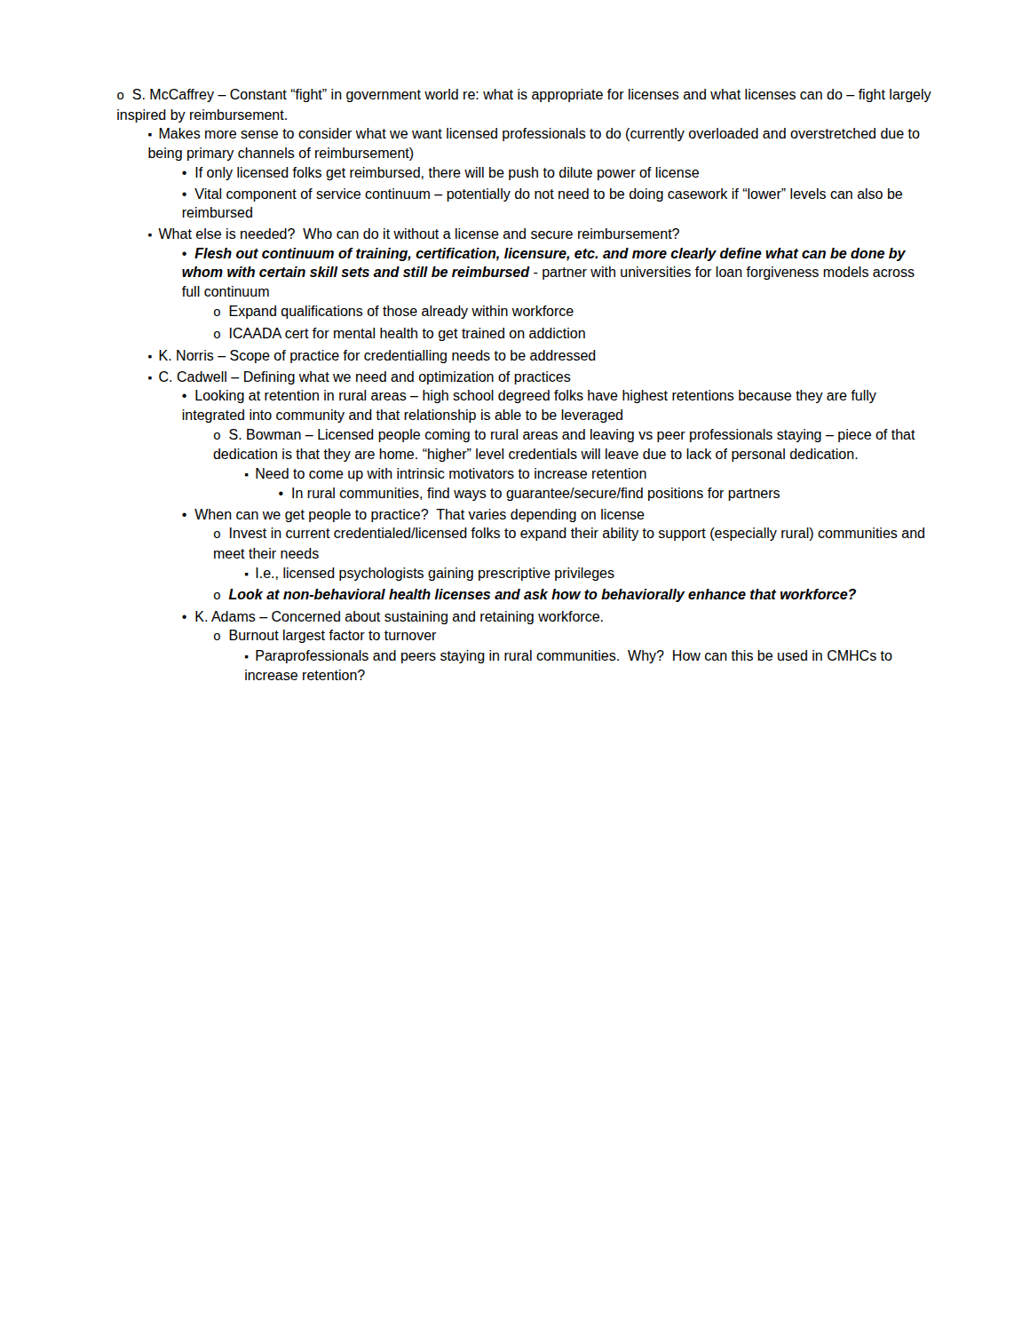S. McCaffrey – Constant “fight” in government world re: what is appropriate for licenses and what licenses can do – fight largely inspired by reimbursement.
Makes more sense to consider what we want licensed professionals to do (currently overloaded and overstretched due to being primary channels of reimbursement)
If only licensed folks get reimbursed, there will be push to dilute power of license
Vital component of service continuum – potentially do not need to be doing casework if “lower” levels can also be reimbursed
What else is needed? Who can do it without a license and secure reimbursement?
Flesh out continuum of training, certification, licensure, etc. and more clearly define what can be done by whom with certain skill sets and still be reimbursed - partner with universities for loan forgiveness models across full continuum
Expand qualifications of those already within workforce
ICAADA cert for mental health to get trained on addiction
K. Norris – Scope of practice for credentialling needs to be addressed
C. Cadwell – Defining what we need and optimization of practices
Looking at retention in rural areas – high school degreed folks have highest retentions because they are fully integrated into community and that relationship is able to be leveraged
S. Bowman – Licensed people coming to rural areas and leaving vs peer professionals staying – piece of that dedication is that they are home. “higher” level credentials will leave due to lack of personal dedication.
Need to come up with intrinsic motivators to increase retention
In rural communities, find ways to guarantee/secure/find positions for partners
When can we get people to practice? That varies depending on license
Invest in current credentialed/licensed folks to expand their ability to support (especially rural) communities and meet their needs
I.e., licensed psychologists gaining prescriptive privileges
Look at non-behavioral health licenses and ask how to behaviorally enhance that workforce?
K. Adams – Concerned about sustaining and retaining workforce.
Burnout largest factor to turnover
Paraprofessionals and peers staying in rural communities. Why? How can this be used in CMHCs to increase retention?